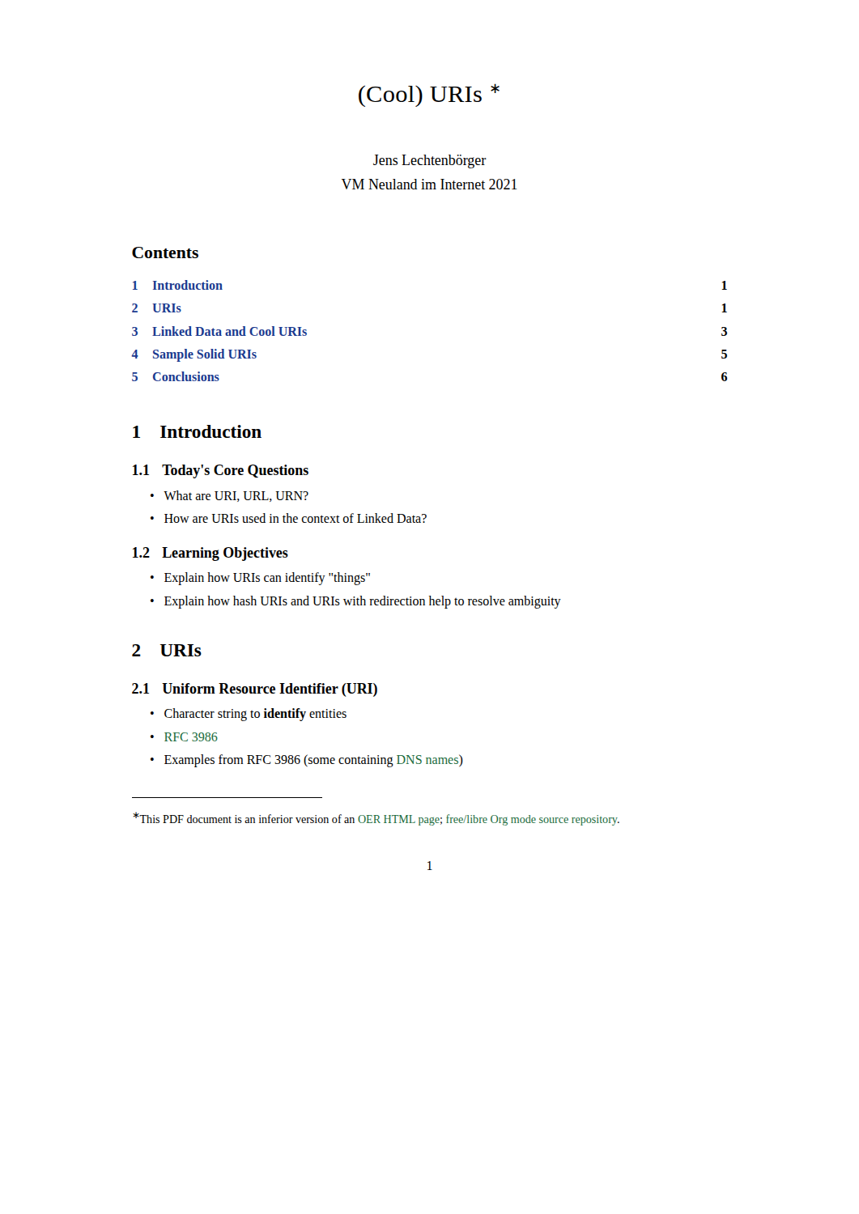(Cool) URIs ∗
Jens Lechtenbörger
VM Neuland im Internet 2021
Contents
1 Introduction 1
2 URIs 1
3 Linked Data and Cool URIs 3
4 Sample Solid URIs 5
5 Conclusions 6
1 Introduction
1.1 Today's Core Questions
What are URI, URL, URN?
How are URIs used in the context of Linked Data?
1.2 Learning Objectives
Explain how URIs can identify "things"
Explain how hash URIs and URIs with redirection help to resolve ambiguity
2 URIs
2.1 Uniform Resource Identifier (URI)
Character string to identify entities
RFC 3986
Examples from RFC 3986 (some containing DNS names)
∗This PDF document is an inferior version of an OER HTML page; free/libre Org mode source repository.
1